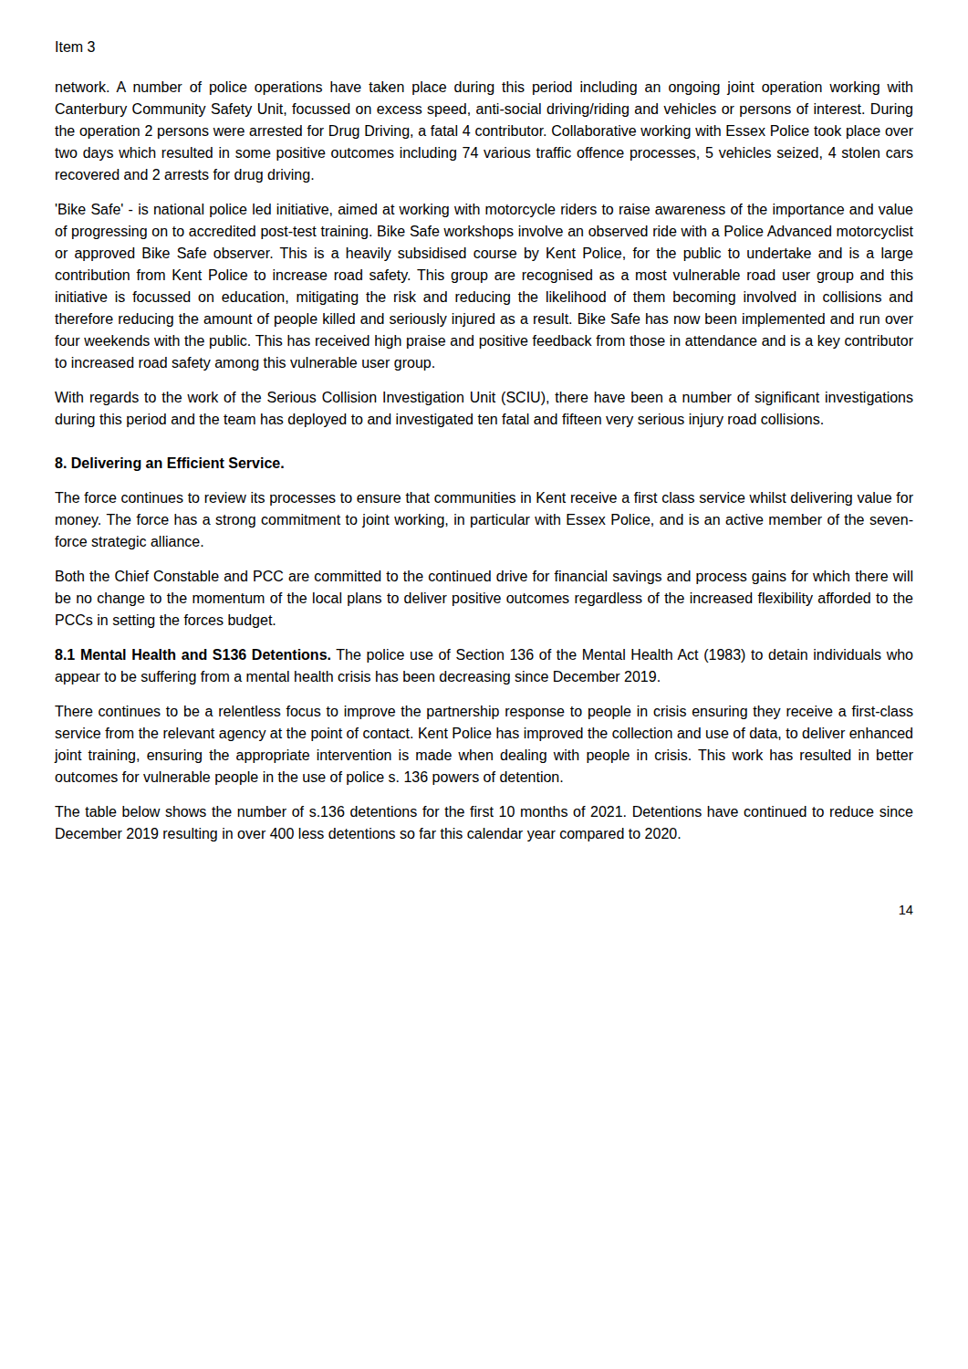Item 3
network. A number of police operations have taken place during this period including an ongoing joint operation working with Canterbury Community Safety Unit, focussed on excess speed, anti-social driving/riding and vehicles or persons of interest. During the operation 2 persons were arrested for Drug Driving, a fatal 4 contributor. Collaborative working with Essex Police took place over two days which resulted in some positive outcomes including 74 various traffic offence processes, 5 vehicles seized, 4 stolen cars recovered and 2 arrests for drug driving.
'Bike Safe' - is national police led initiative, aimed at working with motorcycle riders to raise awareness of the importance and value of progressing on to accredited post-test training. Bike Safe workshops involve an observed ride with a Police Advanced motorcyclist or approved Bike Safe observer. This is a heavily subsidised course by Kent Police, for the public to undertake and is a large contribution from Kent Police to increase road safety. This group are recognised as a most vulnerable road user group and this initiative is focussed on education, mitigating the risk and reducing the likelihood of them becoming involved in collisions and therefore reducing the amount of people killed and seriously injured as a result. Bike Safe has now been implemented and run over four weekends with the public. This has received high praise and positive feedback from those in attendance and is a key contributor to increased road safety among this vulnerable user group.
With regards to the work of the Serious Collision Investigation Unit (SCIU), there have been a number of significant investigations during this period and the team has deployed to and investigated ten fatal and fifteen very serious injury road collisions.
8. Delivering an Efficient Service.
The force continues to review its processes to ensure that communities in Kent receive a first class service whilst delivering value for money. The force has a strong commitment to joint working, in particular with Essex Police, and is an active member of the seven-force strategic alliance.
Both the Chief Constable and PCC are committed to the continued drive for financial savings and process gains for which there will be no change to the momentum of the local plans to deliver positive outcomes regardless of the increased flexibility afforded to the PCCs in setting the forces budget.
8.1 Mental Health and S136 Detentions. The police use of Section 136 of the Mental Health Act (1983) to detain individuals who appear to be suffering from a mental health crisis has been decreasing since December 2019.
There continues to be a relentless focus to improve the partnership response to people in crisis ensuring they receive a first-class service from the relevant agency at the point of contact. Kent Police has improved the collection and use of data, to deliver enhanced joint training, ensuring the appropriate intervention is made when dealing with people in crisis. This work has resulted in better outcomes for vulnerable people in the use of police s. 136 powers of detention.
The table below shows the number of s.136 detentions for the first 10 months of 2021. Detentions have continued to reduce since December 2019 resulting in over 400 less detentions so far this calendar year compared to 2020.
14